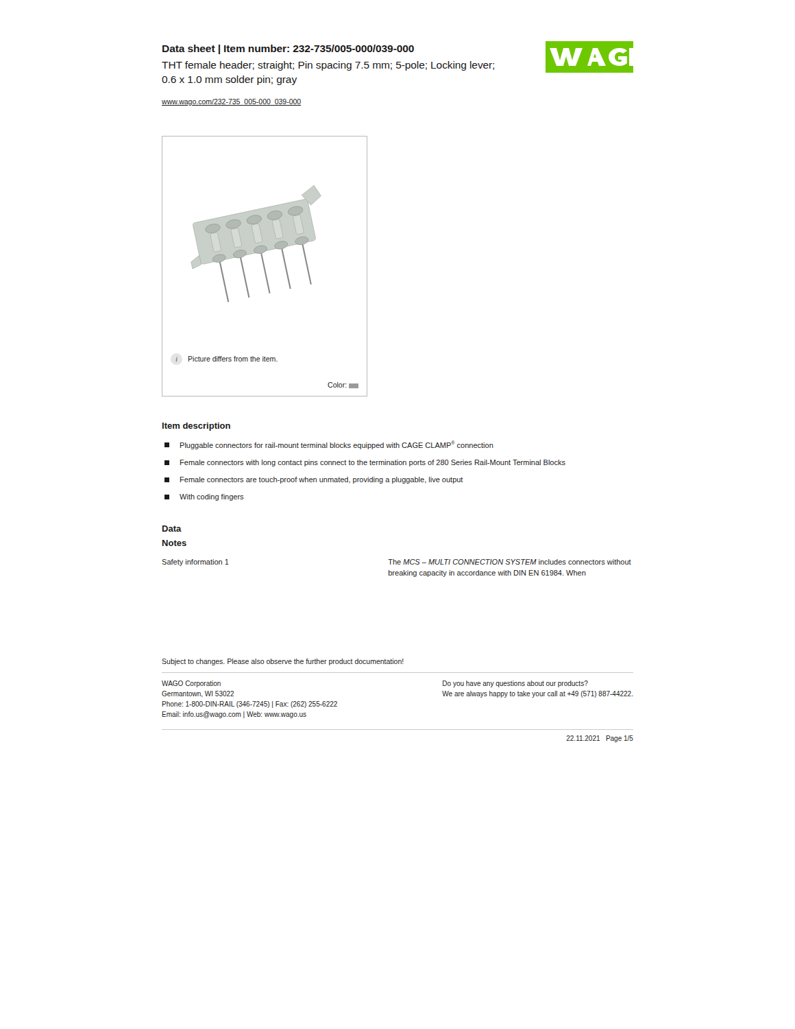Data sheet | Item number: 232-735/005-000/039-000
THT female header; straight; Pin spacing 7.5 mm; 5-pole; Locking lever; 0.6 x 1.0 mm solder pin; gray
www.wago.com/232-735_005-000_039-000
i Picture differs from the item.
Color:
Item description
Pluggable connectors for rail-mount terminal blocks equipped with CAGE CLAMP® connection
Female connectors with long contact pins connect to the termination ports of 280 Series Rail-Mount Terminal Blocks
Female connectors are touch-proof when unmated, providing a pluggable, live output
With coding fingers
Data
Notes
| Safety information 1 | The MCS – MULTI CONNECTION SYSTEM includes connectors without breaking capacity in accordance with DIN EN 61984. When |
Subject to changes. Please also observe the further product documentation!
WAGO Corporation
Germantown, WI 53022
Phone: 1-800-DIN-RAIL (346-7245) | Fax: (262) 255-6222
Email: info.us@wago.com | Web: www.wago.us
Do you have any questions about our products?
We are always happy to take your call at +49 (571) 887-44222.
22.11.2021 Page 1/5